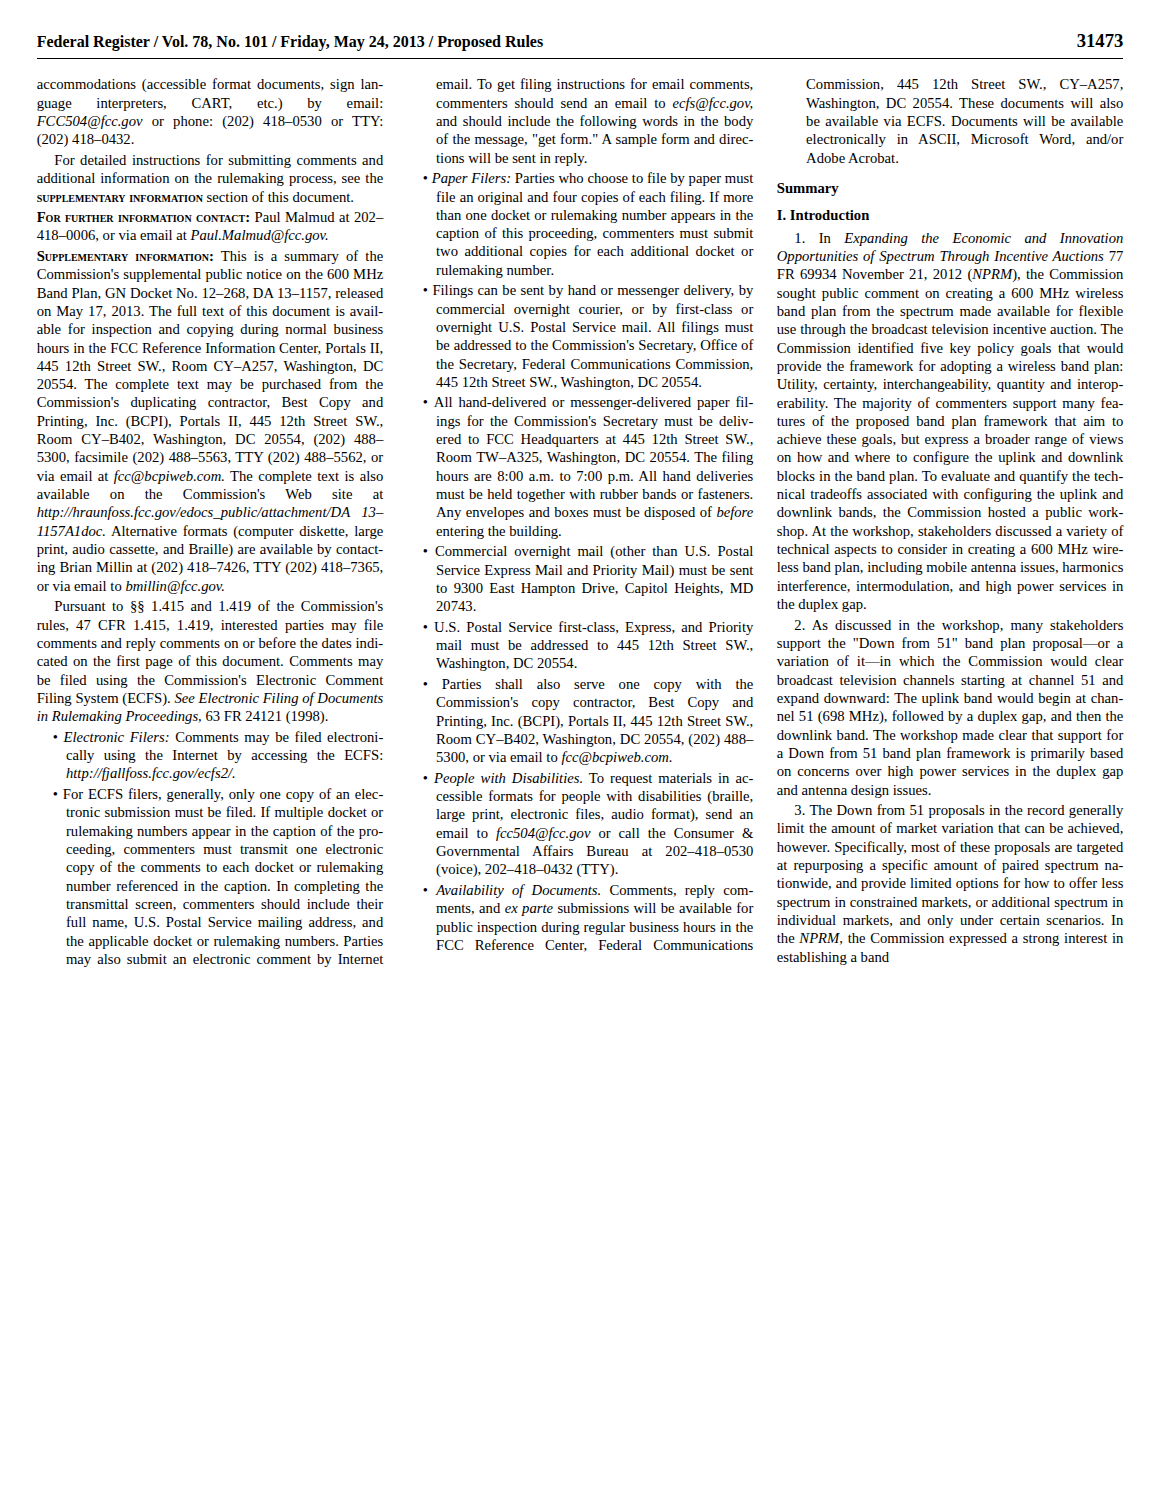Federal Register / Vol. 78, No. 101 / Friday, May 24, 2013 / Proposed Rules
31473
accommodations (accessible format documents, sign language interpreters, CART, etc.) by email: FCC504@fcc.gov or phone: (202) 418–0530 or TTY: (202) 418–0432.
For detailed instructions for submitting comments and additional information on the rulemaking process, see the supplementary information section of this document.
For further information contact: Paul Malmud at 202–418–0006, or via email at Paul.Malmud@fcc.gov.
Supplementary information: This is a summary of the Commission's supplemental public notice on the 600 MHz Band Plan, GN Docket No. 12–268, DA 13–1157, released on May 17, 2013. The full text of this document is available for inspection and copying during normal business hours in the FCC Reference Information Center, Portals II, 445 12th Street SW., Room CY–A257, Washington, DC 20554. The complete text may be purchased from the Commission's duplicating contractor, Best Copy and Printing, Inc. (BCPI), Portals II, 445 12th Street SW., Room CY–B402, Washington, DC 20554, (202) 488–5300, facsimile (202) 488–5563, TTY (202) 488–5562, or via email at fcc@bcpiweb.com. The complete text is also available on the Commission's Web site at http://hraunfoss.fcc.gov/edocs_public/attachment/DA 13–1157A1doc. Alternative formats (computer diskette, large print, audio cassette, and Braille) are available by contacting Brian Millin at (202) 418–7426, TTY (202) 418–7365, or via email to bmillin@fcc.gov.
Pursuant to §§ 1.415 and 1.419 of the Commission's rules, 47 CFR 1.415, 1.419, interested parties may file comments and reply comments on or before the dates indicated on the first page of this document. Comments may be filed using the Commission's Electronic Comment Filing System (ECFS). See Electronic Filing of Documents in Rulemaking Proceedings, 63 FR 24121 (1998).
Electronic Filers: Comments may be filed electronically using the Internet by accessing the ECFS: http://fjallfoss.fcc.gov/ecfs2/.
For ECFS filers, generally, only one copy of an electronic submission must be filed. If multiple docket or rulemaking numbers appear in the caption of the proceeding, commenters must transmit one electronic copy of the comments to each docket or rulemaking number referenced in the caption. In completing the transmittal screen, commenters should include their full name, U.S. Postal Service mailing address, and the applicable docket or rulemaking numbers. Parties may also submit an electronic comment by Internet email. To get filing instructions for email comments, commenters should send an email to ecfs@fcc.gov, and should include the following words in the body of the message, "get form." A sample form and directions will be sent in reply.
Paper Filers: Parties who choose to file by paper must file an original and four copies of each filing. If more than one docket or rulemaking number appears in the caption of this proceeding, commenters must submit two additional copies for each additional docket or rulemaking number.
Filings can be sent by hand or messenger delivery, by commercial overnight courier, or by first-class or overnight U.S. Postal Service mail. All filings must be addressed to the Commission's Secretary, Office of the Secretary, Federal Communications Commission, 445 12th Street SW., Washington, DC 20554.
All hand-delivered or messenger-delivered paper filings for the Commission's Secretary must be delivered to FCC Headquarters at 445 12th Street SW., Room TW–A325, Washington, DC 20554. The filing hours are 8:00 a.m. to 7:00 p.m. All hand deliveries must be held together with rubber bands or fasteners. Any envelopes and boxes must be disposed of before entering the building.
Commercial overnight mail (other than U.S. Postal Service Express Mail and Priority Mail) must be sent to 9300 East Hampton Drive, Capitol Heights, MD 20743.
U.S. Postal Service first-class, Express, and Priority mail must be addressed to 445 12th Street SW., Washington, DC 20554.
Parties shall also serve one copy with the Commission's copy contractor, Best Copy and Printing, Inc. (BCPI), Portals II, 445 12th Street SW., Room CY–B402, Washington, DC 20554, (202) 488–5300, or via email to fcc@bcpiweb.com.
People with Disabilities. To request materials in accessible formats for people with disabilities (braille, large print, electronic files, audio format), send an email to fcc504@fcc.gov or call the Consumer & Governmental Affairs Bureau at 202–418–0530 (voice), 202–418–0432 (TTY).
Availability of Documents. Comments, reply comments, and ex parte submissions will be available for public inspection during regular business hours in the FCC Reference Center, Federal Communications Commission, 445 12th Street SW., CY–A257, Washington, DC 20554. These documents will also be available via ECFS. Documents will be available electronically in ASCII, Microsoft Word, and/or Adobe Acrobat.
Summary
I. Introduction
1. In Expanding the Economic and Innovation Opportunities of Spectrum Through Incentive Auctions 77 FR 69934 November 21, 2012 (NPRM), the Commission sought public comment on creating a 600 MHz wireless band plan from the spectrum made available for flexible use through the broadcast television incentive auction. The Commission identified five key policy goals that would provide the framework for adopting a wireless band plan: Utility, certainty, interchangeability, quantity and interoperability. The majority of commenters support many features of the proposed band plan framework that aim to achieve these goals, but express a broader range of views on how and where to configure the uplink and downlink blocks in the band plan. To evaluate and quantify the technical tradeoffs associated with configuring the uplink and downlink bands, the Commission hosted a public workshop. At the workshop, stakeholders discussed a variety of technical aspects to consider in creating a 600 MHz wireless band plan, including mobile antenna issues, harmonics interference, intermodulation, and high power services in the duplex gap.
2. As discussed in the workshop, many stakeholders support the "Down from 51" band plan proposal—or a variation of it—in which the Commission would clear broadcast television channels starting at channel 51 and expand downward: The uplink band would begin at channel 51 (698 MHz), followed by a duplex gap, and then the downlink band. The workshop made clear that support for a Down from 51 band plan framework is primarily based on concerns over high power services in the duplex gap and antenna design issues.
3. The Down from 51 proposals in the record generally limit the amount of market variation that can be achieved, however. Specifically, most of these proposals are targeted at repurposing a specific amount of paired spectrum nationwide, and provide limited options for how to offer less spectrum in constrained markets, or additional spectrum in individual markets, and only under certain scenarios. In the NPRM, the Commission expressed a strong interest in establishing a band